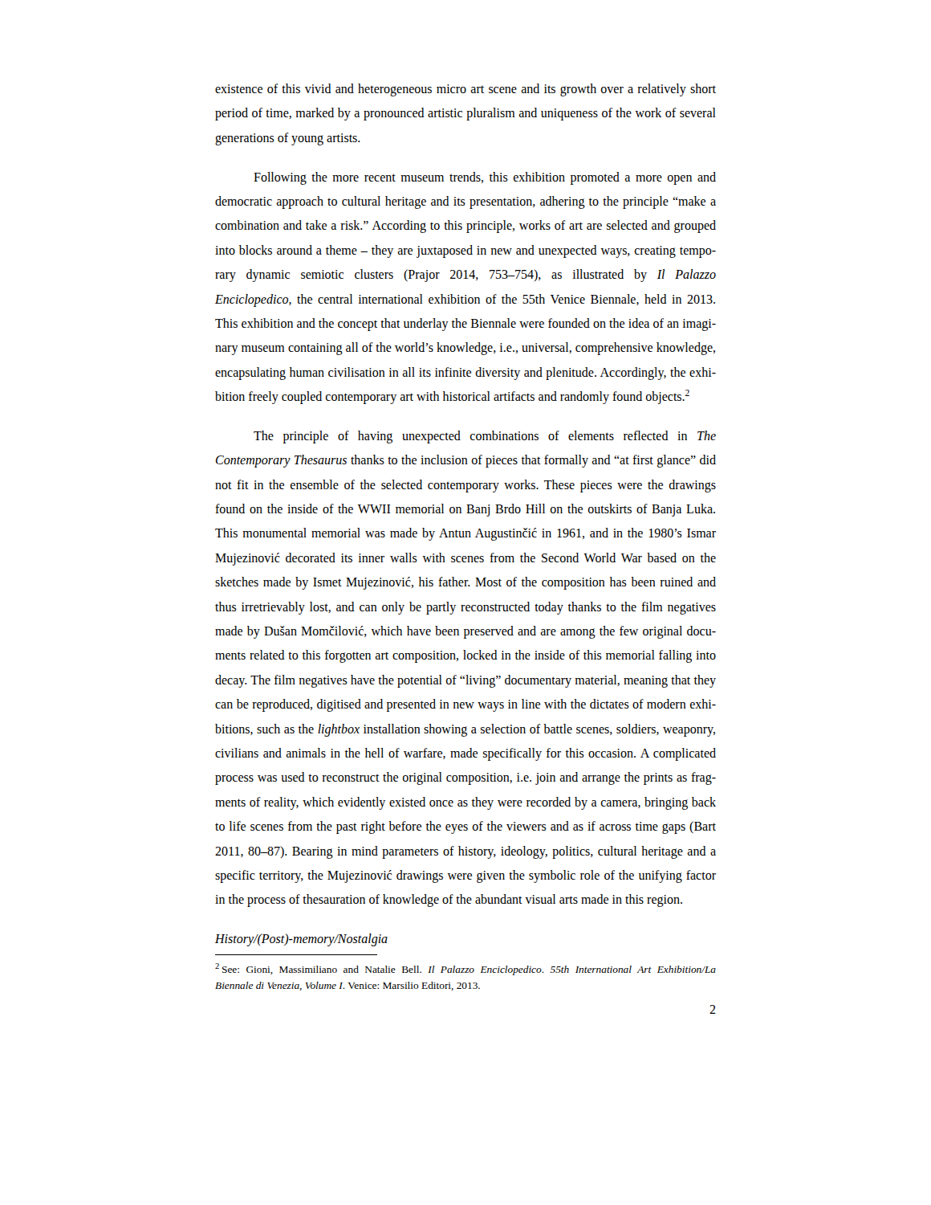existence of this vivid and heterogeneous micro art scene and its growth over a relatively short period of time, marked by a pronounced artistic pluralism and uniqueness of the work of several generations of young artists.
Following the more recent museum trends, this exhibition promoted a more open and democratic approach to cultural heritage and its presentation, adhering to the principle “make a combination and take a risk.” According to this principle, works of art are selected and grouped into blocks around a theme – they are juxtaposed in new and unexpected ways, creating temporary dynamic semiotic clusters (Prajor 2014, 753–754), as illustrated by Il Palazzo Enciclopedico, the central international exhibition of the 55th Venice Biennale, held in 2013. This exhibition and the concept that underlay the Biennale were founded on the idea of an imaginary museum containing all of the world’s knowledge, i.e., universal, comprehensive knowledge, encapsulating human civilisation in all its infinite diversity and plenitude. Accordingly, the exhibition freely coupled contemporary art with historical artifacts and randomly found objects.2
The principle of having unexpected combinations of elements reflected in The Contemporary Thesaurus thanks to the inclusion of pieces that formally and “at first glance” did not fit in the ensemble of the selected contemporary works. These pieces were the drawings found on the inside of the WWII memorial on Banj Brdo Hill on the outskirts of Banja Luka. This monumental memorial was made by Antun Augustinčić in 1961, and in the 1980’s Ismar Mujezinović decorated its inner walls with scenes from the Second World War based on the sketches made by Ismet Mujezinović, his father. Most of the composition has been ruined and thus irretrievably lost, and can only be partly reconstructed today thanks to the film negatives made by Dušan Momčilović, which have been preserved and are among the few original documents related to this forgotten art composition, locked in the inside of this memorial falling into decay. The film negatives have the potential of “living” documentary material, meaning that they can be reproduced, digitised and presented in new ways in line with the dictates of modern exhibitions, such as the lightbox installation showing a selection of battle scenes, soldiers, weaponry, civilians and animals in the hell of warfare, made specifically for this occasion. A complicated process was used to reconstruct the original composition, i.e. join and arrange the prints as fragments of reality, which evidently existed once as they were recorded by a camera, bringing back to life scenes from the past right before the eyes of the viewers and as if across time gaps (Bart 2011, 80–87). Bearing in mind parameters of history, ideology, politics, cultural heritage and a specific territory, the Mujezinović drawings were given the symbolic role of the unifying factor in the process of thesauration of knowledge of the abundant visual arts made in this region.
History/(Post)-memory/Nostalgia
2 See: Gioni, Massimiliano and Natalie Bell. Il Palazzo Enciclopedico. 55th International Art Exhibition/La Biennale di Venezia, Volume I. Venice: Marsilio Editori, 2013.
2